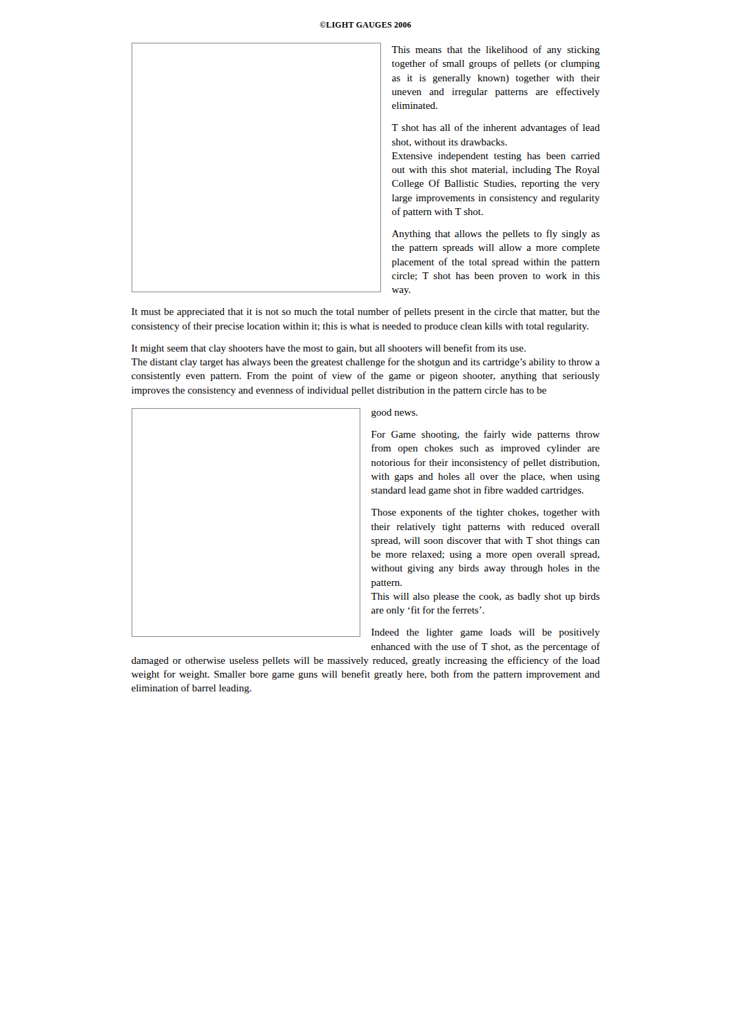©LIGHT GAUGES 2006
This means that the likelihood of any sticking together of small groups of pellets (or clumping as it is generally known) together with their uneven and irregular patterns are effectively eliminated.
T shot has all of the inherent advantages of lead shot, without its drawbacks.
Extensive independent testing has been carried out with this shot material, including The Royal College Of Ballistic Studies, reporting the very large improvements in consistency and regularity of pattern with T shot.
Anything that allows the pellets to fly singly as the pattern spreads will allow a more complete placement of the total spread within the pattern circle; T shot has been proven to work in this way.
It must be appreciated that it is not so much the total number of pellets present in the circle that matter, but the consistency of their precise location within it; this is what is needed to produce clean kills with total regularity.
It might seem that clay shooters have the most to gain, but all shooters will benefit from its use.
The distant clay target has always been the greatest challenge for the shotgun and its cartridge’s ability to throw a consistently even pattern. From the point of view of the game or pigeon shooter, anything that seriously improves the consistency and evenness of individual pellet distribution in the pattern circle has to be
good news.
For Game shooting, the fairly wide patterns throw from open chokes such as improved cylinder are notorious for their inconsistency of pellet distribution, with gaps and holes all over the place, when using standard lead game shot in fibre wadded cartridges.
Those exponents of the tighter chokes, together with their relatively tight patterns with reduced overall spread, will soon discover that with T shot things can be more relaxed; using a more open overall spread, without giving any birds away through holes in the pattern.
This will also please the cook, as badly shot up birds are only ‘fit for the ferrets’.
Indeed the lighter game loads will be positively enhanced with the use of T shot, as the percentage of damaged or otherwise useless pellets will be massively reduced, greatly increasing the efficiency of the load weight for weight. Smaller bore game guns will benefit greatly here, both from the pattern improvement and elimination of barrel leading.